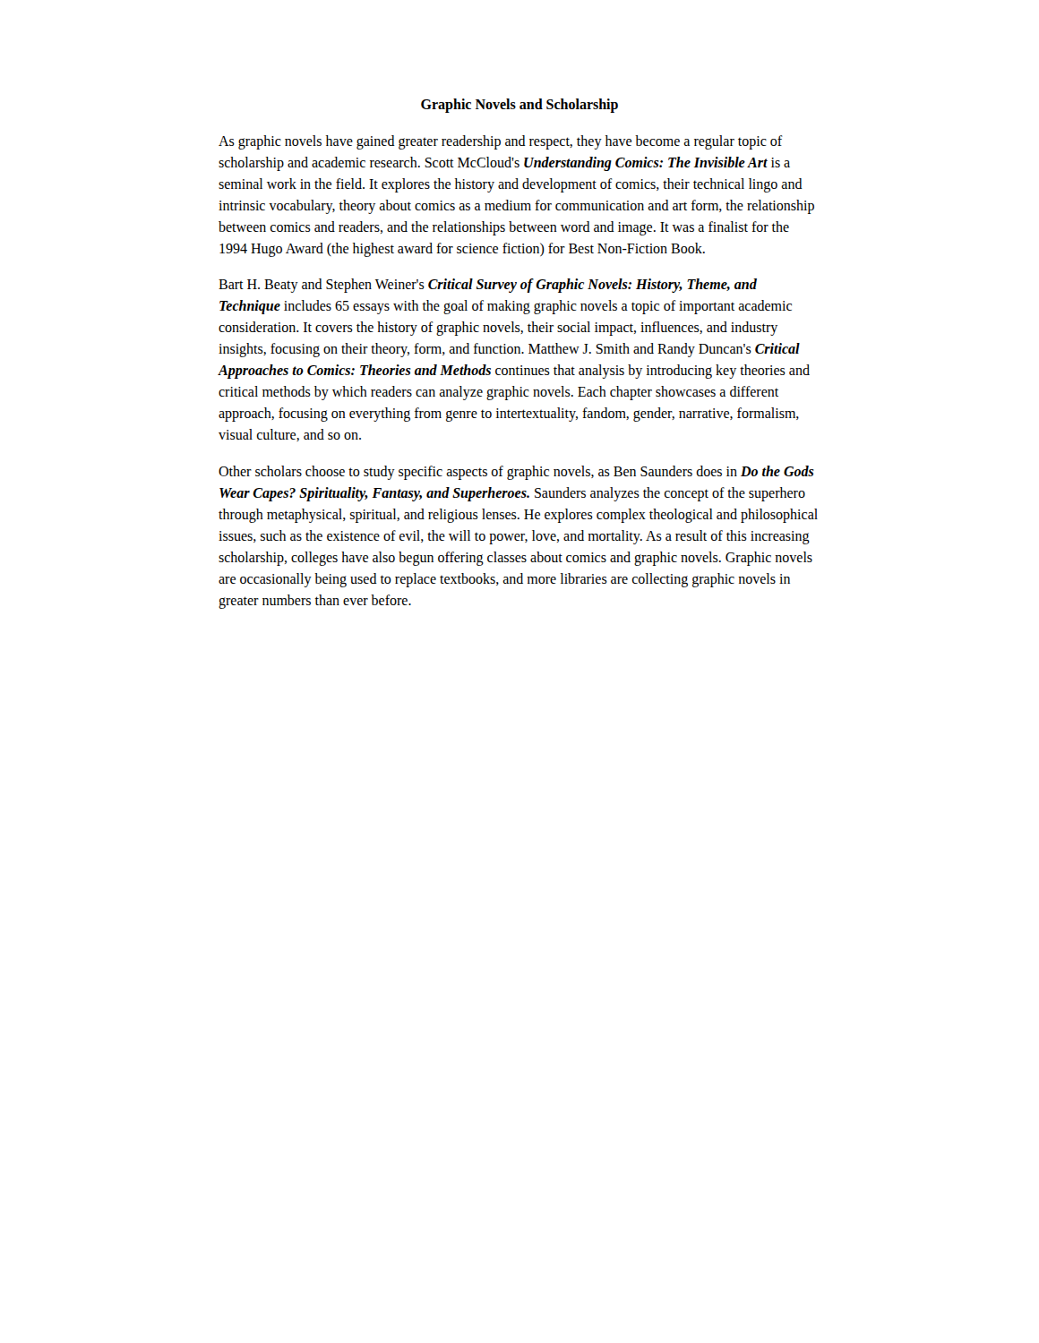Graphic Novels and Scholarship
As graphic novels have gained greater readership and respect, they have become a regular topic of scholarship and academic research. Scott McCloud's Understanding Comics: The Invisible Art is a seminal work in the field. It explores the history and development of comics, their technical lingo and intrinsic vocabulary, theory about comics as a medium for communication and art form, the relationship between comics and readers, and the relationships between word and image. It was a finalist for the 1994 Hugo Award (the highest award for science fiction) for Best Non-Fiction Book.
Bart H. Beaty and Stephen Weiner's Critical Survey of Graphic Novels: History, Theme, and Technique includes 65 essays with the goal of making graphic novels a topic of important academic consideration. It covers the history of graphic novels, their social impact, influences, and industry insights, focusing on their theory, form, and function. Matthew J. Smith and Randy Duncan's Critical Approaches to Comics: Theories and Methods continues that analysis by introducing key theories and critical methods by which readers can analyze graphic novels. Each chapter showcases a different approach, focusing on everything from genre to intertextuality, fandom, gender, narrative, formalism, visual culture, and so on.
Other scholars choose to study specific aspects of graphic novels, as Ben Saunders does in Do the Gods Wear Capes? Spirituality, Fantasy, and Superheroes. Saunders analyzes the concept of the superhero through metaphysical, spiritual, and religious lenses. He explores complex theological and philosophical issues, such as the existence of evil, the will to power, love, and mortality. As a result of this increasing scholarship, colleges have also begun offering classes about comics and graphic novels. Graphic novels are occasionally being used to replace textbooks, and more libraries are collecting graphic novels in greater numbers than ever before.